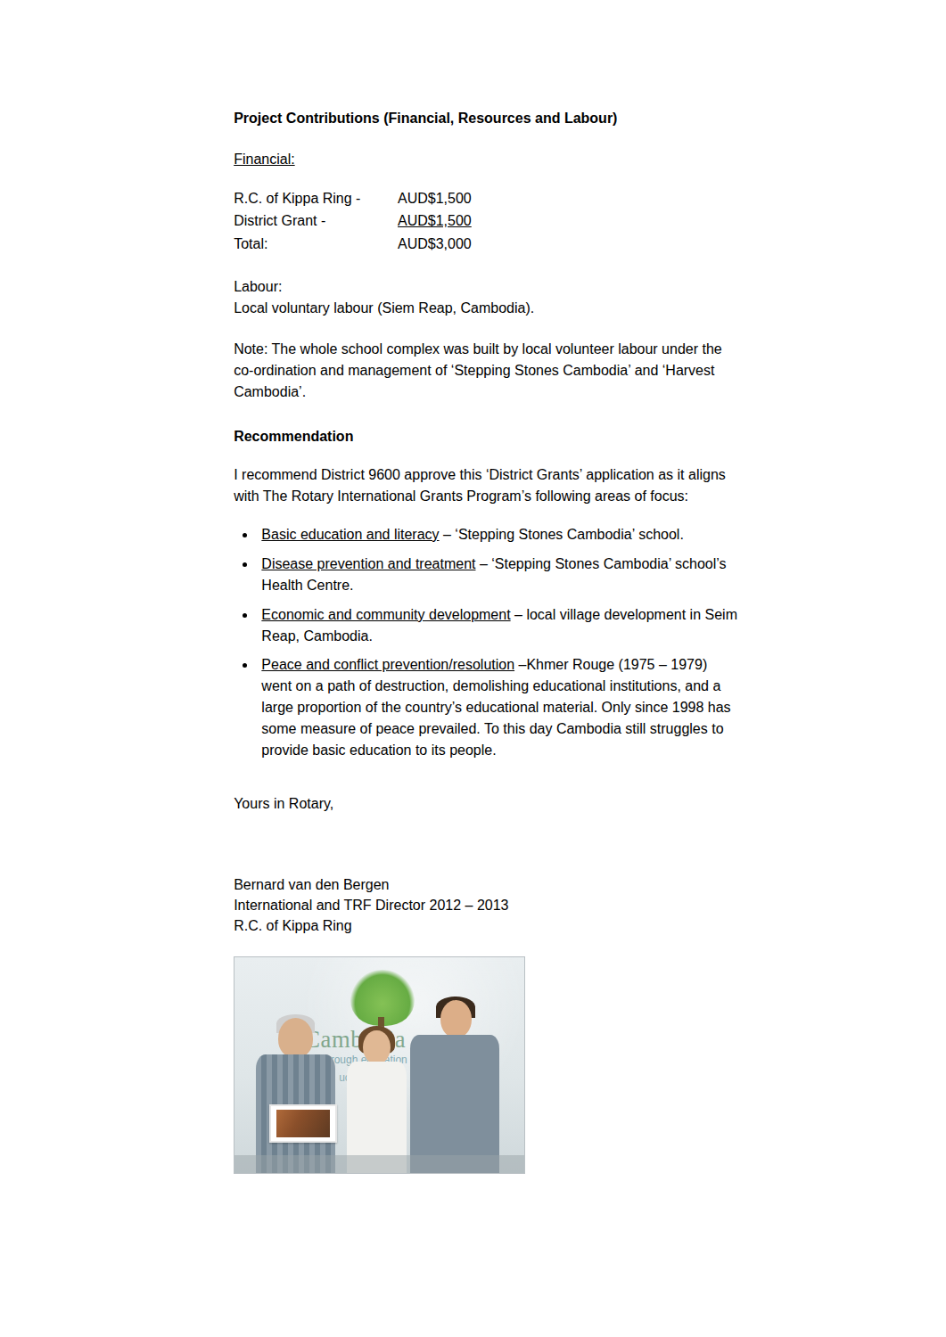Project Contributions (Financial, Resources and Labour)
Financial:
| R.C. of Kippa Ring - | AUD$1,500 |
| District Grant - | AUD$1,500 |
| Total: | AUD$3,000 |
Labour:
Local voluntary labour (Siem Reap, Cambodia).
Note: The whole school complex was built by local volunteer labour under the co-ordination and management of ‘Stepping Stones Cambodia’ and ‘Harvest Cambodia’.
Recommendation
I recommend District 9600 approve this ‘District Grants’ application as it aligns with The Rotary International Grants Program’s following areas of focus:
Basic education and literacy – ‘Stepping Stones Cambodia’ school.
Disease prevention and treatment – ‘Stepping Stones Cambodia’ school’s Health Centre.
Economic and community development – local village development in Seim Reap, Cambodia.
Peace and conflict prevention/resolution –Khmer Rouge (1975 – 1979) went on a path of destruction, demolishing educational institutions, and a large proportion of the country’s educational material. Only since 1998 has some measure of peace prevailed. To this day Cambodia still struggles to provide basic education to its people.
Yours in Rotary,
Bernard van den Bergen
International and TRF Director 2012 – 2013
R.C. of Kippa Ring
st Cambodia
through education
ucation